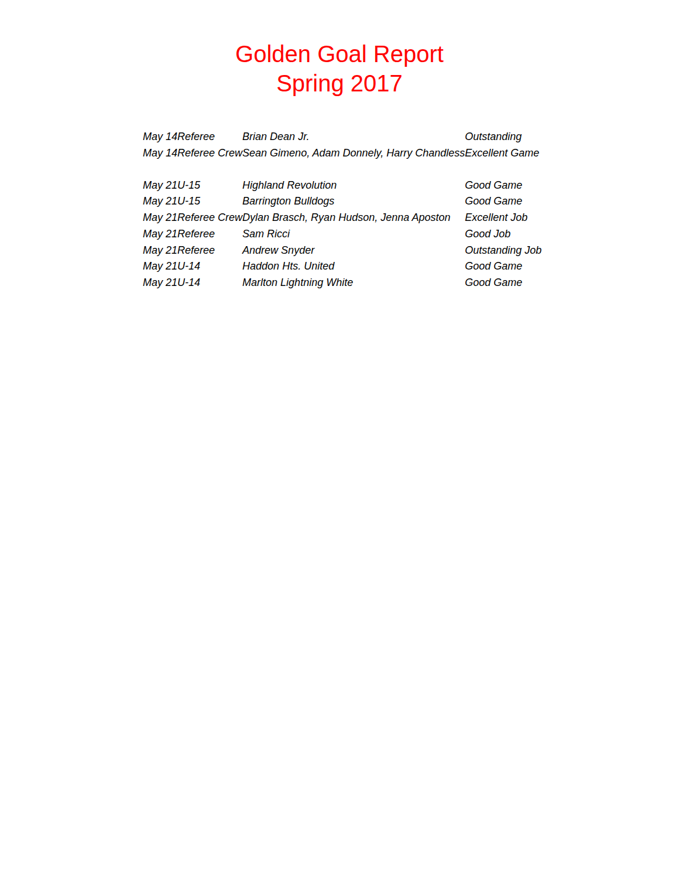Golden Goal ReportSpring 2017
| May 14 | Referee | Brian Dean Jr. | Outstanding |
| May 14 | Referee Crew | Sean Gimeno, Adam Donnely, Harry Chandless | Excellent Game |
| May 21 | U-15 | Highland Revolution | Good Game |
| May 21 | U-15 | Barrington Bulldogs | Good Game |
| May 21 | Referee Crew | Dylan Brasch, Ryan Hudson, Jenna Aposton | Excellent Job |
| May 21 | Referee | Sam Ricci | Good Job |
| May 21 | Referee | Andrew Snyder | Outstanding Job |
| May 21 | U-14 | Haddon Hts. United | Good Game |
| May 21 | U-14 | Marlton Lightning White | Good Game |